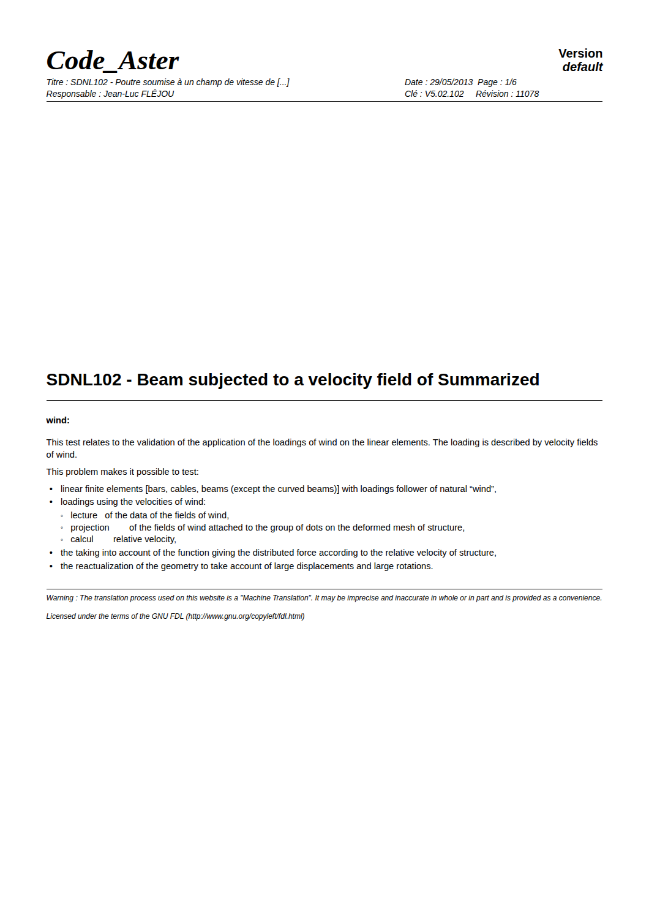Version
default
Code_Aster
| Titre : SDNL102 - Poutre soumise à un champ de vitesse de [...] | Date : 29/05/2013 Page : 1/6 |
| Responsable : Jean-Luc FLÉJOU | Clé : V5.02.102 Révision : 11078 |
SDNL102 - Beam subjected to a velocity field of Summarized
wind:
This test relates to the validation of the application of the loadings of wind on the linear elements. The loading is described by velocity fields of wind.
This problem makes it possible to test:
linear finite elements [bars, cables, beams (except the curved beams)] with loadings follower of natural “wind”,
loadings using the velocities of wind:
lecture of the data of the fields of wind,
projection of the fields of wind attached to the group of dots on the deformed mesh of structure,
calcul relative velocity,
the taking into account of the function giving the distributed force according to the relative velocity of structure,
the reactualization of the geometry to take account of large displacements and large rotations.
Warning : The translation process used on this website is a "Machine Translation". It may be imprecise and inaccurate in whole or in part and is provided as a convenience.
Licensed under the terms of the GNU FDL (http://www.gnu.org/copyleft/fdl.html)